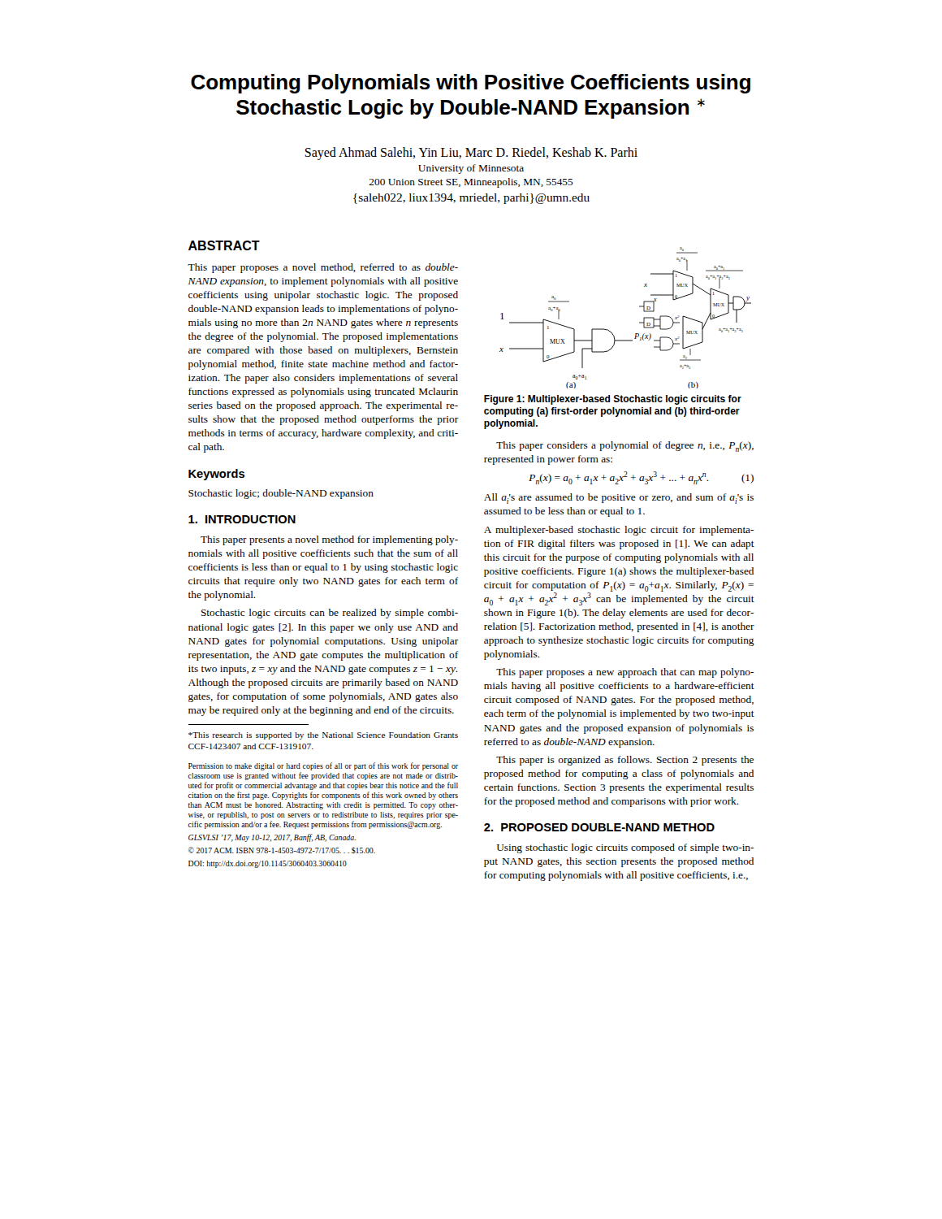Computing Polynomials with Positive Coefficients using
Stochastic Logic by Double-NAND Expansion ∗
Sayed Ahmad Salehi, Yin Liu, Marc D. Riedel, Keshab K. Parhi
University of Minnesota
200 Union Street SE, Minneapolis, MN, 55455
{saleh022, liux1394, mriedel, parhi}@umn.edu
ABSTRACT
This paper proposes a novel method, referred to as double-NAND expansion, to implement polynomials with all positive coefficients using unipolar stochastic logic. The proposed double-NAND expansion leads to implementations of polynomials using no more than 2n NAND gates where n represents the degree of the polynomial. The proposed implementations are compared with those based on multiplexers, Bernstein polynomial method, finite state machine method and factorization. The paper also considers implementations of several functions expressed as polynomials using truncated Mclaurin series based on the proposed approach. The experimental results show that the proposed method outperforms the prior methods in terms of accuracy, hardware complexity, and critical path.
Keywords
Stochastic logic; double-NAND expansion
1. INTRODUCTION
This paper presents a novel method for implementing polynomials with all positive coefficients such that the sum of all coefficients is less than or equal to 1 by using stochastic logic circuits that require only two NAND gates for each term of the polynomial.
Stochastic logic circuits can be realized by simple combinational logic gates [2]. In this paper we only use AND and NAND gates for polynomial computations. Using unipolar representation, the AND gate computes the multiplication of its two inputs, z = xy and the NAND gate computes z = 1 − xy. Although the proposed circuits are primarily based on NAND gates, for computation of some polynomials, AND gates also may be required only at the beginning and end of the circuits.
*This research is supported by the National Science Foundation Grants CCF-1423407 and CCF-1319107.
Permission to make digital or hard copies of all or part of this work for personal or classroom use is granted without fee provided that copies are not made or distributed for profit or commercial advantage and that copies bear this notice and the full citation on the first page. Copyrights for components of this work owned by others than ACM must be honored. Abstracting with credit is permitted. To copy otherwise, or republish, to post on servers or to redistribute to lists, requires prior specific permission and/or a fee. Request permissions from permissions@acm.org.
GLSVLSI ’17, May 10-12, 2017, Banff, AB, Canada.
© 2017 ACM. ISBN 978-1-4503-4972-7/17/05. . . $15.00.
DOI: http://dx.doi.org/10.1145/3060403.3060410
1 x a0 a0+a1 1 0 MUX P1(x) a0+a1 (a) x a0 a0+a1 1 0 MUX x D D x2 x3 MUX a2 a2+a3 1 0 MUX a0+a1 a0+a1+a2+a3 y a0+a1+a2+a3 (b)
Figure 1: Multiplexer-based Stochastic logic circuits for computing (a) first-order polynomial and (b) third-order polynomial.
This paper considers a polynomial of degree n, i.e., Pn(x), represented in power form as:
Pn(x) = a0 + a1x + a2x2 + a3x3 + ... + anxn. (1)
All ai's are assumed to be positive or zero, and sum of ai's is assumed to be less than or equal to 1.
A multiplexer-based stochastic logic circuit for implementation of FIR digital filters was proposed in [1]. We can adapt this circuit for the purpose of computing polynomials with all positive coefficients. Figure 1(a) shows the multiplexer-based circuit for computation of P1(x) = a0+a1x. Similarly, P2(x) = a0 + a1x + a2x2 + a3x3 can be implemented by the circuit shown in Figure 1(b). The delay elements are used for decorrelation [5]. Factorization method, presented in [4], is another approach to synthesize stochastic logic circuits for computing polynomials.
This paper proposes a new approach that can map polynomials having all positive coefficients to a hardware-efficient circuit composed of NAND gates. For the proposed method, each term of the polynomial is implemented by two two-input NAND gates and the proposed expansion of polynomials is referred to as double-NAND expansion.
This paper is organized as follows. Section 2 presents the proposed method for computing a class of polynomials and certain functions. Section 3 presents the experimental results for the proposed method and comparisons with prior work.
2. PROPOSED DOUBLE-NAND METHOD
Using stochastic logic circuits composed of simple two-input NAND gates, this section presents the proposed method for computing polynomials with all positive coefficients, i.e.,